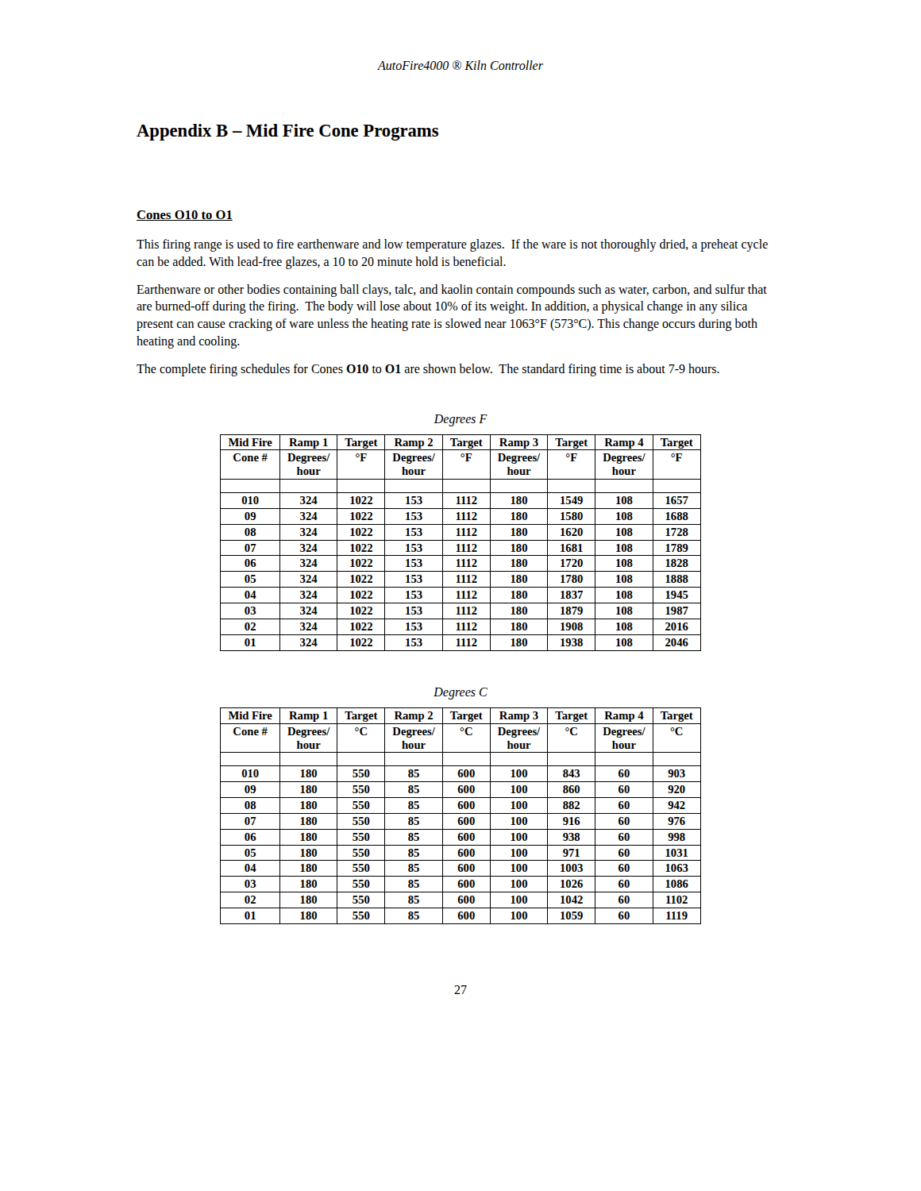AutoFire4000 ® Kiln Controller
Appendix B – Mid Fire Cone Programs
Cones O10 to O1
This firing range is used to fire earthenware and low temperature glazes. If the ware is not thoroughly dried, a preheat cycle can be added. With lead-free glazes, a 10 to 20 minute hold is beneficial.
Earthenware or other bodies containing ball clays, talc, and kaolin contain compounds such as water, carbon, and sulfur that are burned-off during the firing. The body will lose about 10% of its weight. In addition, a physical change in any silica present can cause cracking of ware unless the heating rate is slowed near 1063°F (573°C). This change occurs during both heating and cooling.
The complete firing schedules for Cones O10 to O1 are shown below. The standard firing time is about 7-9 hours.
Degrees F
| Mid Fire | Ramp 1 | Target | Ramp 2 | Target | Ramp 3 | Target | Ramp 4 | Target |
| --- | --- | --- | --- | --- | --- | --- | --- | --- |
| Cone # | Degrees/ hour | °F | Degrees/ hour | °F | Degrees/ hour | °F | Degrees/ hour | °F |
| 010 | 324 | 1022 | 153 | 1112 | 180 | 1549 | 108 | 1657 |
| 09 | 324 | 1022 | 153 | 1112 | 180 | 1580 | 108 | 1688 |
| 08 | 324 | 1022 | 153 | 1112 | 180 | 1620 | 108 | 1728 |
| 07 | 324 | 1022 | 153 | 1112 | 180 | 1681 | 108 | 1789 |
| 06 | 324 | 1022 | 153 | 1112 | 180 | 1720 | 108 | 1828 |
| 05 | 324 | 1022 | 153 | 1112 | 180 | 1780 | 108 | 1888 |
| 04 | 324 | 1022 | 153 | 1112 | 180 | 1837 | 108 | 1945 |
| 03 | 324 | 1022 | 153 | 1112 | 180 | 1879 | 108 | 1987 |
| 02 | 324 | 1022 | 153 | 1112 | 180 | 1908 | 108 | 2016 |
| 01 | 324 | 1022 | 153 | 1112 | 180 | 1938 | 108 | 2046 |
Degrees C
| Mid Fire | Ramp 1 | Target | Ramp 2 | Target | Ramp 3 | Target | Ramp 4 | Target |
| --- | --- | --- | --- | --- | --- | --- | --- | --- |
| Cone # | Degrees/ hour | °C | Degrees/ hour | °C | Degrees/ hour | °C | Degrees/ hour | °C |
| 010 | 180 | 550 | 85 | 600 | 100 | 843 | 60 | 903 |
| 09 | 180 | 550 | 85 | 600 | 100 | 860 | 60 | 920 |
| 08 | 180 | 550 | 85 | 600 | 100 | 882 | 60 | 942 |
| 07 | 180 | 550 | 85 | 600 | 100 | 916 | 60 | 976 |
| 06 | 180 | 550 | 85 | 600 | 100 | 938 | 60 | 998 |
| 05 | 180 | 550 | 85 | 600 | 100 | 971 | 60 | 1031 |
| 04 | 180 | 550 | 85 | 600 | 100 | 1003 | 60 | 1063 |
| 03 | 180 | 550 | 85 | 600 | 100 | 1026 | 60 | 1086 |
| 02 | 180 | 550 | 85 | 600 | 100 | 1042 | 60 | 1102 |
| 01 | 180 | 550 | 85 | 600 | 100 | 1059 | 60 | 1119 |
27